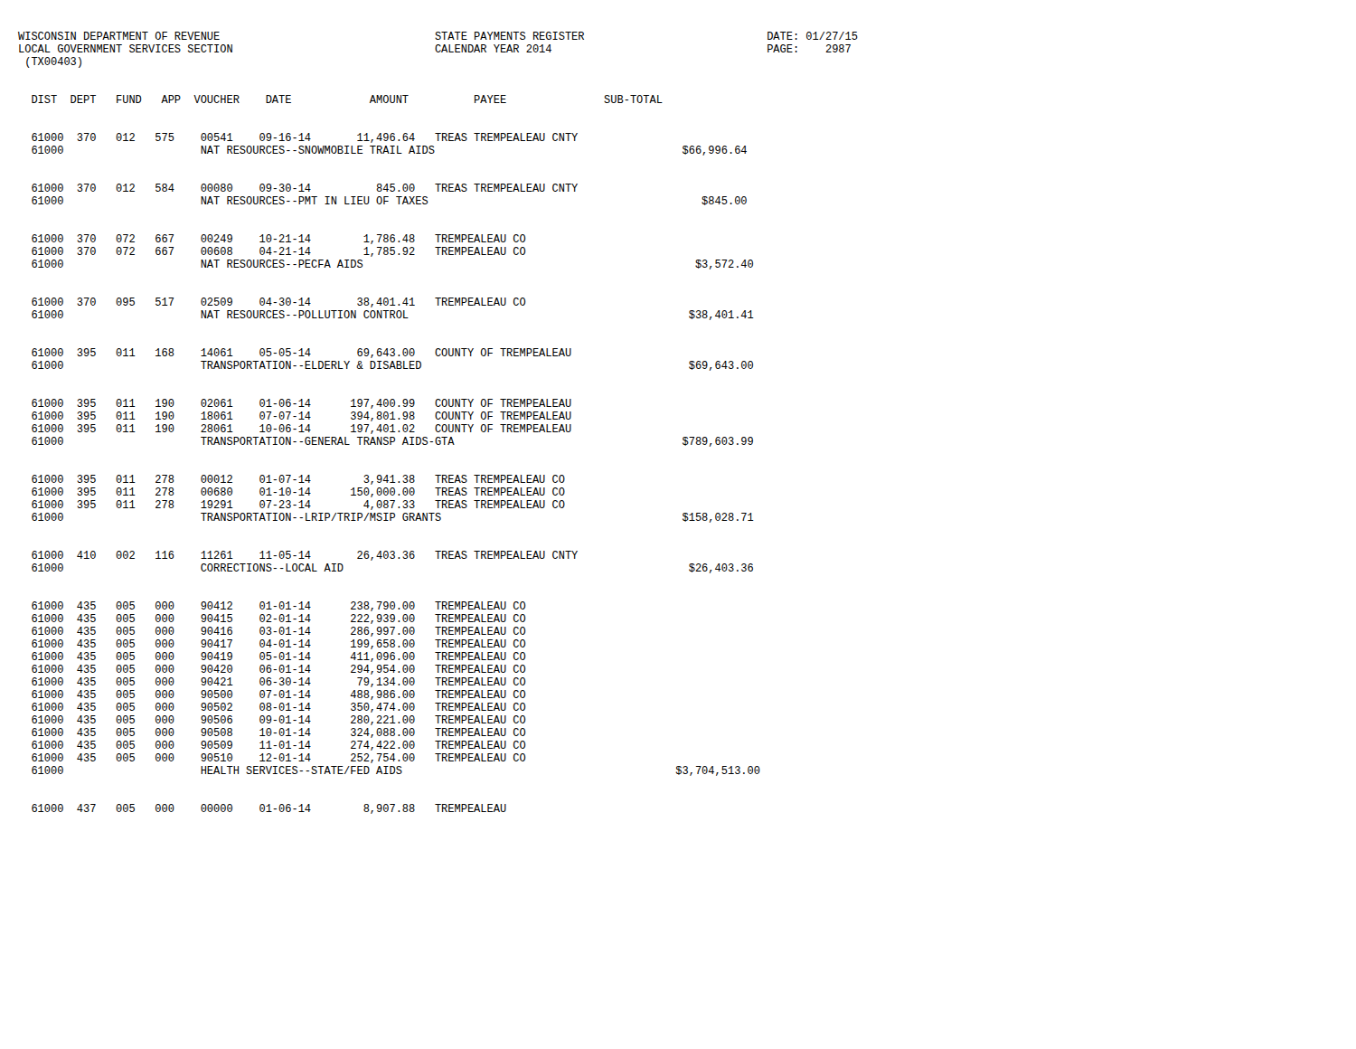WISCONSIN DEPARTMENT OF REVENUE STATE PAYMENTS REGISTER DATE: 01/27/15 LOCAL GOVERNMENT SERVICES SECTION CALENDAR YEAR 2014 PAGE: 2987 (TX00403) DIST DEPT FUND APP VOUCHER DATE AMOUNT PAYEE SUB-TOTAL 61000 370 012 575 00541 09-16-14 11,496.64 TREAS TREMPEALEAU CNTY 61000 NAT RESOURCES--SNOWMOBILE TRAIL AIDS $66,996.64 61000 370 012 584 00080 09-30-14 845.00 TREAS TREMPEALEAU CNTY 61000 NAT RESOURCES--PMT IN LIEU OF TAXES $845.00 61000 370 072 667 00249 10-21-14 1,786.48 TREMPEALEAU CO 61000 370 072 667 00608 04-21-14 1,785.92 TREMPEALEAU CO 61000 NAT RESOURCES--PECFA AIDS $3,572.40 61000 370 095 517 02509 04-30-14 38,401.41 TREMPEALEAU CO 61000 NAT RESOURCES--POLLUTION CONTROL $38,401.41 61000 395 011 168 14061 05-05-14 69,643.00 COUNTY OF TREMPEALEAU 61000 TRANSPORTATION--ELDERLY & DISABLED $69,643.00 61000 395 011 190 02061 01-06-14 197,400.99 COUNTY OF TREMPEALEAU 61000 395 011 190 18061 07-07-14 394,801.98 COUNTY OF TREMPEALEAU 61000 395 011 190 28061 10-06-14 197,401.02 COUNTY OF TREMPEALEAU 61000 TRANSPORTATION--GENERAL TRANSP AIDS-GTA $789,603.99 61000 395 011 278 00012 01-07-14 3,941.38 TREAS TREMPEALEAU CO 61000 395 011 278 00680 01-10-14 150,000.00 TREAS TREMPEALEAU CO 61000 395 011 278 19291 07-23-14 4,087.33 TREAS TREMPEALEAU CO 61000 TRANSPORTATION--LRIP/TRIP/MSIP GRANTS $158,028.71 61000 410 002 116 11261 11-05-14 26,403.36 TREAS TREMPEALEAU CNTY 61000 CORRECTIONS--LOCAL AID $26,403.36 61000 435 005 000 90412 01-01-14 238,790.00 TREMPEALEAU CO 61000 435 005 000 90415 02-01-14 222,939.00 TREMPEALEAU CO 61000 435 005 000 90416 03-01-14 286,997.00 TREMPEALEAU CO 61000 435 005 000 90417 04-01-14 199,658.00 TREMPEALEAU CO 61000 435 005 000 90419 05-01-14 411,096.00 TREMPEALEAU CO 61000 435 005 000 90420 06-01-14 294,954.00 TREMPEALEAU CO 61000 435 005 000 90421 06-30-14 79,134.00 TREMPEALEAU CO 61000 435 005 000 90500 07-01-14 488,986.00 TREMPEALEAU CO 61000 435 005 000 90502 08-01-14 350,474.00 TREMPEALEAU CO 61000 435 005 000 90506 09-01-14 280,221.00 TREMPEALEAU CO 61000 435 005 000 90508 10-01-14 324,088.00 TREMPEALEAU CO 61000 435 005 000 90509 11-01-14 274,422.00 TREMPEALEAU CO 61000 435 005 000 90510 12-01-14 252,754.00 TREMPEALEAU CO 61000 HEALTH SERVICES--STATE/FED AIDS $3,704,513.00 61000 437 005 000 00000 01-06-14 8,907.88 TREMPEALEAU